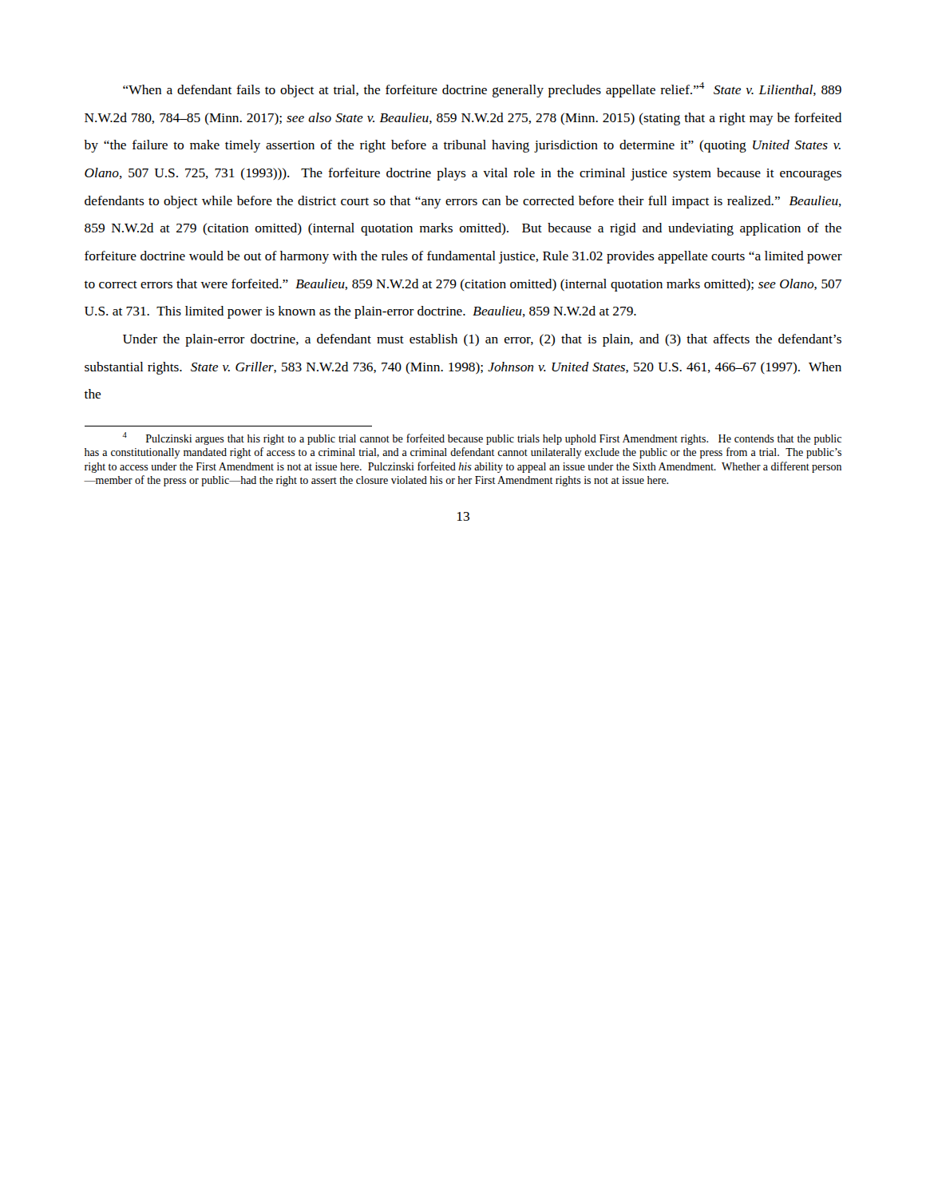“When a defendant fails to object at trial, the forfeiture doctrine generally precludes appellate relief.”4 State v. Lilienthal, 889 N.W.2d 780, 784–85 (Minn. 2017); see also State v. Beaulieu, 859 N.W.2d 275, 278 (Minn. 2015) (stating that a right may be forfeited by “the failure to make timely assertion of the right before a tribunal having jurisdiction to determine it” (quoting United States v. Olano, 507 U.S. 725, 731 (1993))). The forfeiture doctrine plays a vital role in the criminal justice system because it encourages defendants to object while before the district court so that “any errors can be corrected before their full impact is realized.” Beaulieu, 859 N.W.2d at 279 (citation omitted) (internal quotation marks omitted). But because a rigid and undeviating application of the forfeiture doctrine would be out of harmony with the rules of fundamental justice, Rule 31.02 provides appellate courts “a limited power to correct errors that were forfeited.” Beaulieu, 859 N.W.2d at 279 (citation omitted) (internal quotation marks omitted); see Olano, 507 U.S. at 731. This limited power is known as the plain-error doctrine. Beaulieu, 859 N.W.2d at 279.
Under the plain-error doctrine, a defendant must establish (1) an error, (2) that is plain, and (3) that affects the defendant’s substantial rights. State v. Griller, 583 N.W.2d 736, 740 (Minn. 1998); Johnson v. United States, 520 U.S. 461, 466–67 (1997). When the
4 Pulczinski argues that his right to a public trial cannot be forfeited because public trials help uphold First Amendment rights. He contends that the public has a constitutionally mandated right of access to a criminal trial, and a criminal defendant cannot unilaterally exclude the public or the press from a trial. The public’s right to access under the First Amendment is not at issue here. Pulczinski forfeited his ability to appeal an issue under the Sixth Amendment. Whether a different person—member of the press or public—had the right to assert the closure violated his or her First Amendment rights is not at issue here.
13